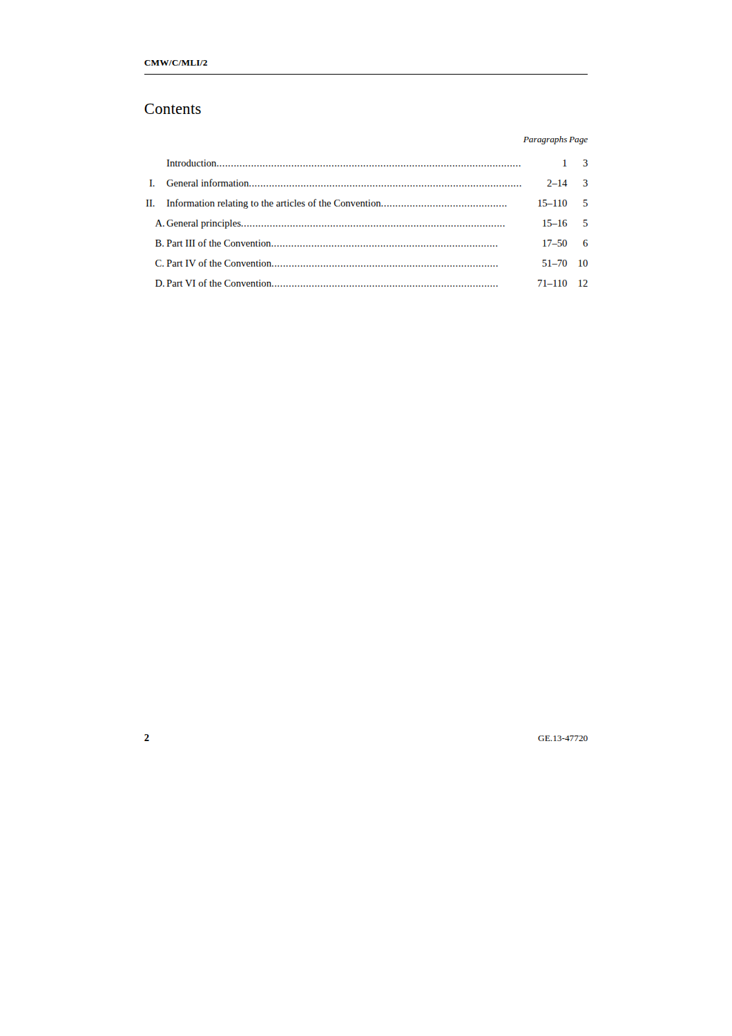CMW/C/MLI/2
Contents
| | Paragraphs | Page |
| --- | --- | --- |
| | | Introduction .......................................................................................................... | 1 | 3 |
| I. | | General information ............................................................................................... | 2–14 | 3 |
| II. | | Information relating to the articles of the Convention ............................................ | 15–110 | 5 |
| | A. | General principles ............................................................................................ | 15–16 | 5 |
| | B. | Part III of the Convention ............................................................................... | 17–50 | 6 |
| | C. | Part IV of the Convention ............................................................................... | 51–70 | 10 |
| | D. | Part VI of the Convention ............................................................................... | 71–110 | 12 |
2 GE.13-47720